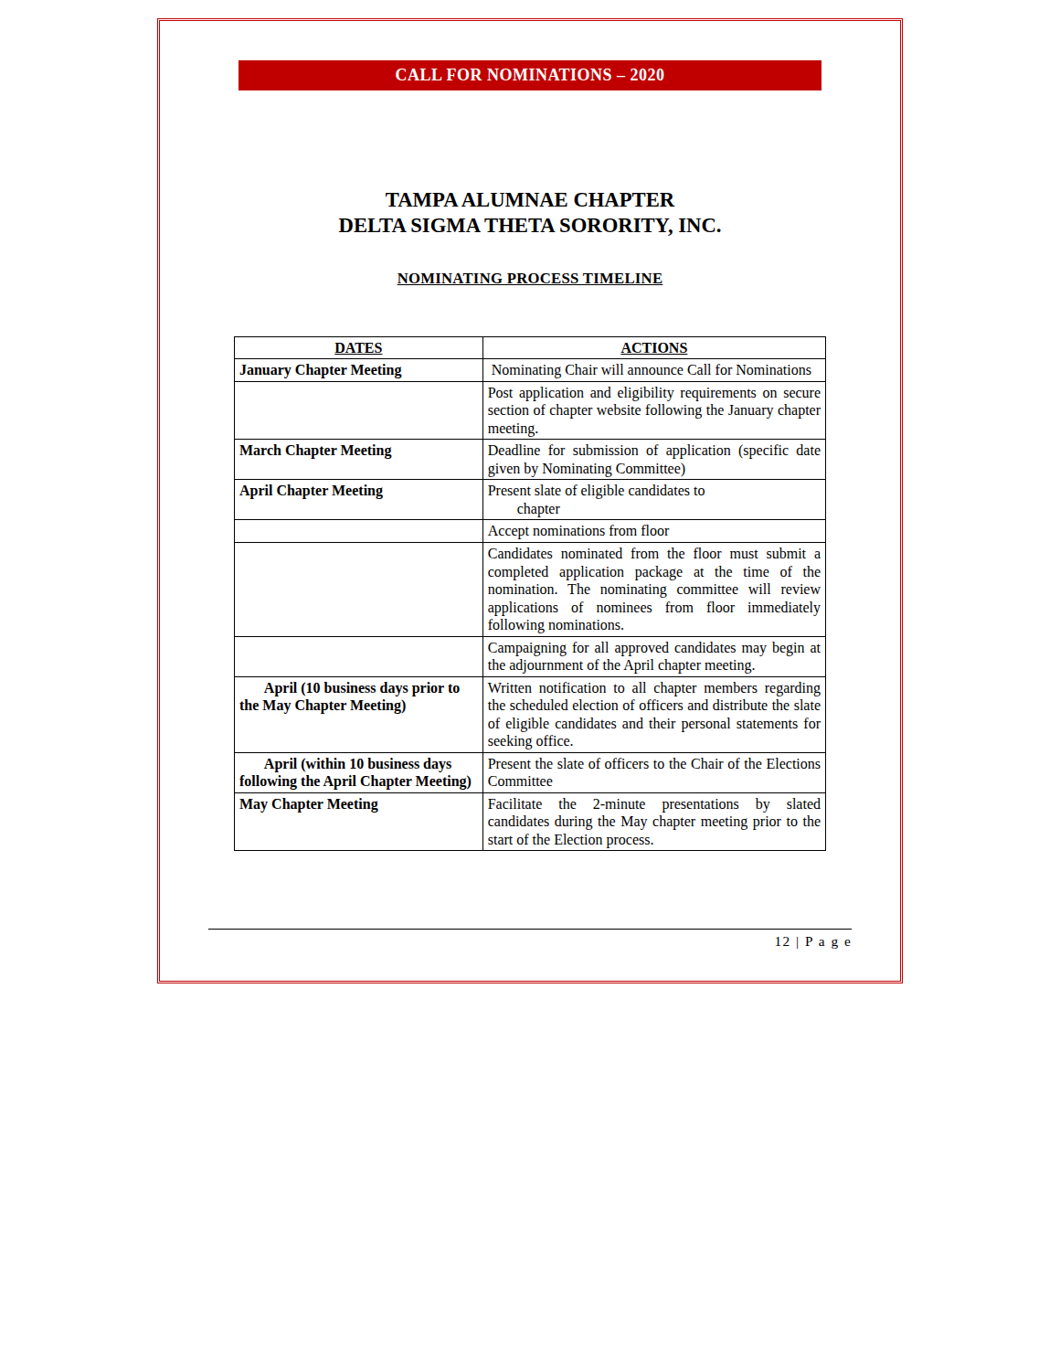CALL FOR NOMINATIONS – 2020
TAMPA ALUMNAE CHAPTER
DELTA SIGMA THETA SORORITY, INC.
NOMINATING PROCESS TIMELINE
| DATES | ACTIONS |
| --- | --- |
| January Chapter Meeting | Nominating Chair will announce Call for Nominations |
| | Post application and eligibility requirements on secure section of chapter website following the January chapter meeting. |
| March Chapter Meeting | Deadline for submission of application (specific date given by Nominating Committee) |
| April Chapter Meeting | Present slate of eligible candidates to chapter |
| | Accept nominations from floor |
| | Candidates nominated from the floor must submit a completed application package at the time of the nomination. The nominating committee will review applications of nominees from floor immediately following nominations. |
| | Campaigning for all approved candidates may begin at the adjournment of the April chapter meeting. |
| April (10 business days prior to the May Chapter Meeting) | Written notification to all chapter members regarding the scheduled election of officers and distribute the slate of eligible candidates and their personal statements for seeking office. |
| April (within 10 business days following the April Chapter Meeting) | Present the slate of officers to the Chair of the Elections Committee |
| May Chapter Meeting | Facilitate the 2-minute presentations by slated candidates during the May chapter meeting prior to the start of the Election process. |
12 | P a g e